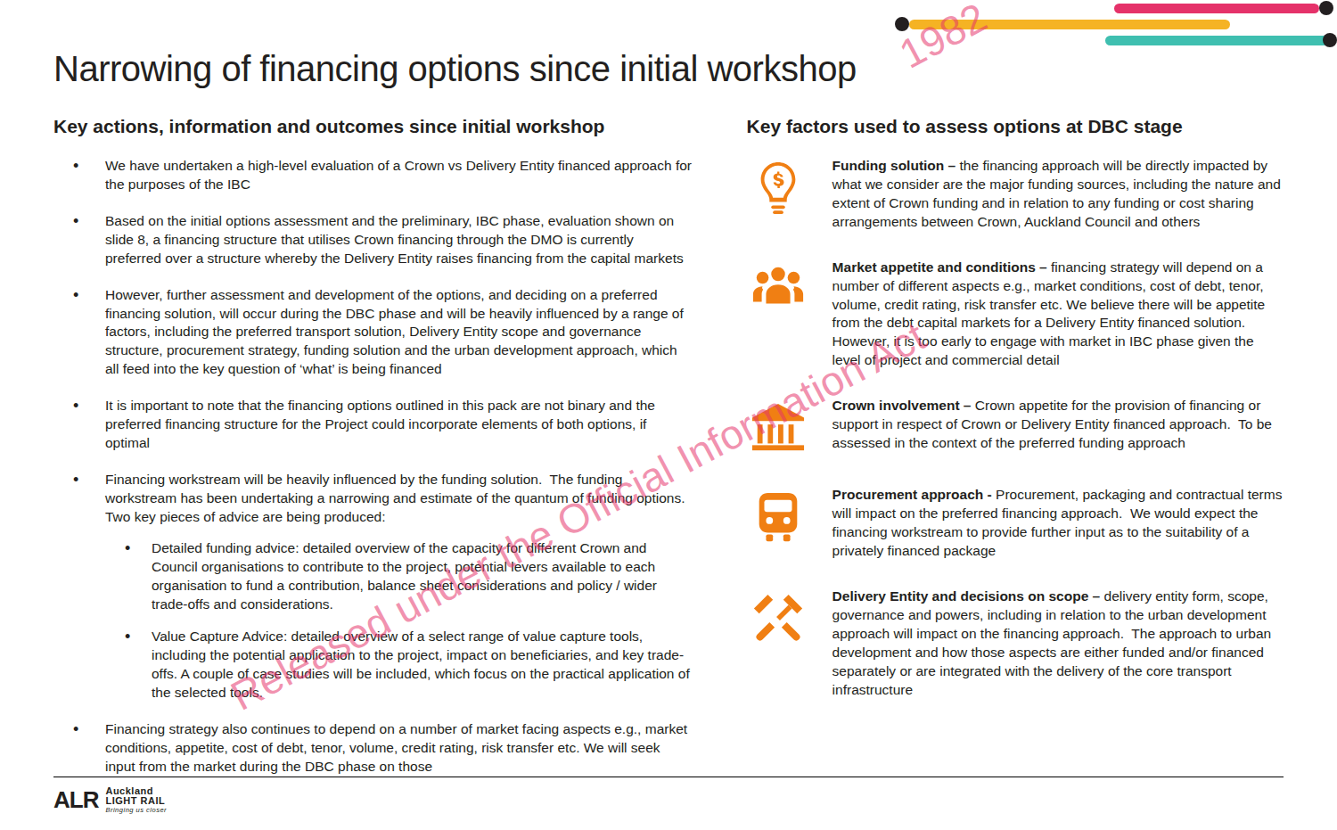Narrowing of financing options since initial workshop
Key actions, information and outcomes since initial workshop
We have undertaken a high-level evaluation of a Crown vs Delivery Entity financed approach for the purposes of the IBC
Based on the initial options assessment and the preliminary, IBC phase, evaluation shown on slide 8, a financing structure that utilises Crown financing through the DMO is currently preferred over a structure whereby the Delivery Entity raises financing from the capital markets
However, further assessment and development of the options, and deciding on a preferred financing solution, will occur during the DBC phase and will be heavily influenced by a range of factors, including the preferred transport solution, Delivery Entity scope and governance structure, procurement strategy, funding solution and the urban development approach, which all feed into the key question of ‘what’ is being financed
It is important to note that the financing options outlined in this pack are not binary and the preferred financing structure for the Project could incorporate elements of both options, if optimal
Financing workstream will be heavily influenced by the funding solution. The funding workstream has been undertaking a narrowing and estimate of the quantum of funding options. Two key pieces of advice are being produced:
Detailed funding advice: detailed overview of the capacity for different Crown and Council organisations to contribute to the project, potential levers available to each organisation to fund a contribution, balance sheet considerations and policy / wider trade-offs and considerations.
Value Capture Advice: detailed overview of a select range of value capture tools, including the potential application to the project, impact on beneficiaries, and key trade-offs. A couple of case studies will be included, which focus on the practical application of the selected tools.
Financing strategy also continues to depend on a number of market facing aspects e.g., market conditions, appetite, cost of debt, tenor, volume, credit rating, risk transfer etc. We will seek input from the market during the DBC phase on those
Key factors used to assess options at DBC stage
Funding solution – the financing approach will be directly impacted by what we consider are the major funding sources, including the nature and extent of Crown funding and in relation to any funding or cost sharing arrangements between Crown, Auckland Council and others
Market appetite and conditions – financing strategy will depend on a number of different aspects e.g., market conditions, cost of debt, tenor, volume, credit rating, risk transfer etc. We believe there will be appetite from the debt capital markets for a Delivery Entity financed solution. However, it is too early to engage with market in IBC phase given the level of project and commercial detail
Crown involvement – Crown appetite for the provision of financing or support in respect of Crown or Delivery Entity financed approach. To be assessed in the context of the preferred funding approach
Procurement approach - Procurement, packaging and contractual terms will impact on the preferred financing approach. We would expect the financing workstream to provide further input as to the suitability of a privately financed package
Delivery Entity and decisions on scope – delivery entity form, scope, governance and powers, including in relation to the urban development approach will impact on the financing approach. The approach to urban development and how those aspects are either funded and/or financed separately or are integrated with the delivery of the core transport infrastructure
ALR Auckland
LIGHT RAIL Bringing us closer
1982 Released under the Official Information Act